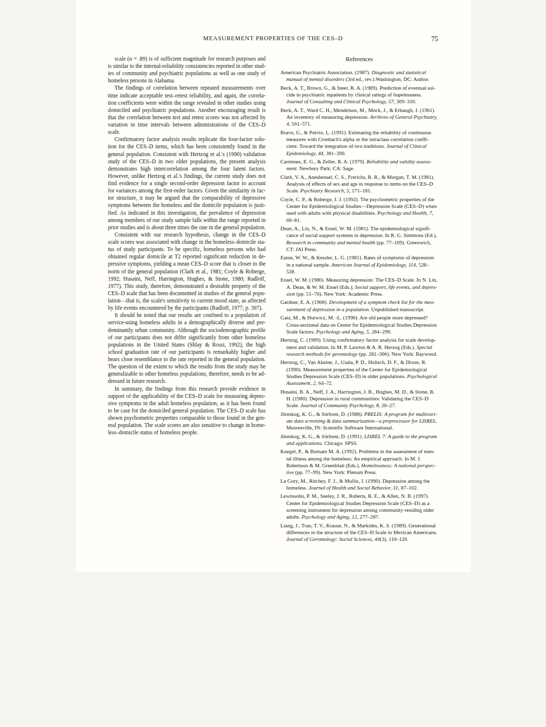Measurement Properties of the CES–D 75
scale (α = .89) is of sufficient magnitude for research purposes and is similar to the internal-reliability consistencies reported in other studies of community and psychiatric populations as well as one study of homeless persons in Alabama.
The findings of correlation between repeated measurements over time indicate acceptable test–retest reliability, and again, the correlation coefficients were within the range revealed in other studies using domiciled and psychiatric populations. Another encouraging result is that the correlation between test and retest scores was not affected by variation in time intervals between administrations of the CES–D scale.
Confirmatory factor analysis results replicate the four-factor solution for the CES–D items, which has been consistently found in the general population. Consistent with Hertzog et al.'s (1990) validation study of the CES–D in two older populations, the present analysis demonstrates high intercorrelation among the four latent factors. However, unlike Hertzog et al.'s findings, the current study does not find evidence for a single second-order depression factor to account for variances among the first-order factors. Given the similarity in factor structure, it may be argued that the comparability of depressive symptoms between the homeless and the domicile population is justified. As indicated in this investigation, the prevalence of depression among members of our study sample falls within the range reported in prior studies and is about three times the rate in the general population.
Consistent with our research hypothesis, change in the CES–D scale scores was associated with change in the homeless–domicile status of study participants. To be specific, homeless persons who had obtained regular domicile at T2 reported significant reduction in depressive symptoms, yielding a mean CES–D score that is closer to the norm of the general population (Clark et al., 1981; Coyle & Roberge, 1992; Husaini, Neff, Harrington, Hughes, & Stone, 1980; Radloff, 1977). This study, therefore, demonstrated a desirable property of the CES–D scale that has been documented in studies of the general population—that is, the scale's sensitivity to current mood state, as affected by life events encountered by the participants (Radloff, 1977, p. 397).
It should be noted that our results are confined to a population of service-using homeless adults in a demographically diverse and predominantly urban community. Although the sociodemographic profile of our participants does not differ significantly from other homeless populations in the United States (Shlay & Rossi, 1992), the high school graduation rate of our participants is remarkably higher and bears close resemblance to the rate reported in the general population. The question of the extent to which the results from the study may be generalizable to other homeless populations, therefore, needs to be addressed in future research.
In summary, the findings from this research provide evidence in support of the applicability of the CES–D scale for measuring depressive symptoms in the adult homeless population, as it has been found to be case for the domiciled general population. The CES–D scale has shown psychometric properties comparable to those found in the general population. The scale scores are also sensitive to change in homeless–domicile status of homeless people.
References
American Psychiatric Association. (1987). Diagnostic and statistical manual of mental disorders (3rd ed., rev.).Washington, DC: Author.
Beck, A. T., Brown, G., & Steer, R. A. (1989). Prediction of eventual suicide in psychiatric inpatients by clinical ratings of hopelessness. Journal of Consulting and Clinical Psychology, 57, 309–310.
Beck, A. T., Ward C. H., Mendelson, M., Mock, J., & Erbaugh, J. (1961). An inventory of measuring depression. Archives of General Psychiatry, 4, 561–571.
Bravo, G., & Potvin, L. (1991). Estimating the reliability of continuous measures with Cronbach's alpha or the intraclass correlation coefficient: Toward the integration of two traditions. Journal of Clinical Epidemiology, 44, 381–390.
Carmines, E. G., & Zeller, R. A. (1979). Reliability and validity assessment. Newbury Park: CA: Sage.
Clark, V. A., Aneshensel, C. S., Frerichs, R. R., & Morgan, T. M. (1981). Analysis of effects of sex and age in response to items on the CES–D Scale. Psychiatry Research, 5, 171–181.
Coyle, C. P., & Roberge, J. J. (1992). The psychometric properties of the Center for Epidemiological Studies—Depression Scale (CES–D) when used with adults with physical disabilities. Psychology and Health, 7, 69–81.
Dean, A., Lin, N., & Ensel, W. M. (1981). The epidemiological significance of social support systems in depression. In R. G. Simmons (Ed.), Research in community and mental health (pp. 77–109). Greenwich, CT: JAI Press.
Eaton, W. W., & Kessler, L. G. (1981). Rates of symptoms of depression in a national sample. American Journal of Epidemiology, 114, 528–538.
Ensel, W. M. (1986). Measuring depression: The CES–D Scale. In N. Lin, A. Dean, & W. M. Ensel (Eds.), Social support, life events, and depression (pp. 51–70). New York: Academic Press.
Gardner, E. A. (1968). Development of a symptom check list for the measurement of depression in a population. Unpublished manuscript.
Gatz, M., & Hurwicz, M. -L. (1990). Are old people more depressed? Cross-sectional data on Center for Epidemiological Studies Depression Scale factors. Psychology and Aging, 5, 284–290.
Hertzog, C. (1989). Using confirmatory factor analysis for scale development and validation. In M. P. Lawton & A. R. Herzog (Eds.), Special research methods for gerontology (pp. 281–306). New York: Baywood.
Hertzog, C., Van Alstine, J., Usala, P. D., Hultsch, D. F., & Dixon, R. (1990). Measurement properties of the Center for Epidemiological Studies Depression Scale (CES–D) in older populations. Psychological Assessment, 2, 64–72.
Husaini, B. A., Neff, J. A., Harrington, J. B., Hughes, M. D., & Stone, R. H. (1980). Depression in rural communities: Validating the CES–D Scale. Journal of Community Psychology, 8, 20–27.
Jöreskog, K. G., & Sörbom, D. (1988). PRELIS: A program for multivariate data screening & data summarization—a preprocessor for LISREL. Mooresville, IN: Scientific Software International.
Jöreskog, K. G., & Sörbom, D. (1991). LISREL 7: A guide to the program and applications. Chicago: SPSS.
Koegel, P., & Burnam M. A. (1992). Problems in the assessment of mental illness among the homeless: An empirical approach. In M. J. Robertson & M. Greenblatt (Eds.), Homelessness: A national perspective (pp. 77–99). New York: Plenum Press.
La Gory, M., Ritchey, F. J., & Mullis, J. (1990). Depression among the homeless. Journal of Health and Social Behavior, 31, 87–102.
Lewinsohn, P. M., Seeley, J. R., Roberts, R. E., & Allen, N. B. (1997). Center for Epidemiological Studies Depression Scale (CES–D) as a screening instrument for depression among community-residing older adults. Psychology and Aging, 12, 277–287.
Liang, J., Tran, T. V., Krause, N., & Markides, K. S. (1989). Generational differences in the structure of the CES–D Scale in Mexican Americans. Journal of Gerontology: Social Sciences, 44(3), 110–120.